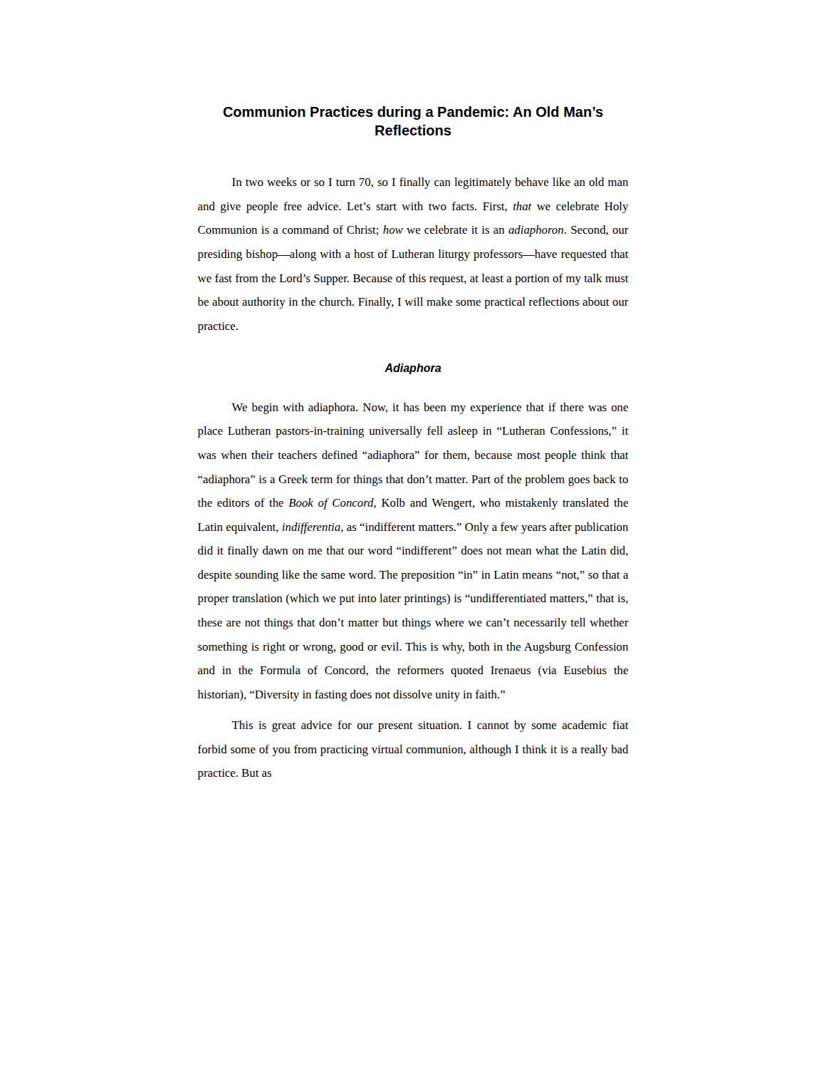Communion Practices during a Pandemic: An Old Man’s Reflections
In two weeks or so I turn 70, so I finally can legitimately behave like an old man and give people free advice. Let’s start with two facts. First, that we celebrate Holy Communion is a command of Christ; how we celebrate it is an adiaphoron. Second, our presiding bishop—along with a host of Lutheran liturgy professors—have requested that we fast from the Lord’s Supper. Because of this request, at least a portion of my talk must be about authority in the church. Finally, I will make some practical reflections about our practice.
Adiaphora
We begin with adiaphora. Now, it has been my experience that if there was one place Lutheran pastors-in-training universally fell asleep in “Lutheran Confessions,” it was when their teachers defined “adiaphora” for them, because most people think that “adiaphora” is a Greek term for things that don’t matter. Part of the problem goes back to the editors of the Book of Concord, Kolb and Wengert, who mistakenly translated the Latin equivalent, indifferentia, as “indifferent matters.” Only a few years after publication did it finally dawn on me that our word “indifferent” does not mean what the Latin did, despite sounding like the same word. The preposition “in” in Latin means “not,” so that a proper translation (which we put into later printings) is “undifferentiated matters,” that is, these are not things that don’t matter but things where we can’t necessarily tell whether something is right or wrong, good or evil. This is why, both in the Augsburg Confession and in the Formula of Concord, the reformers quoted Irenaeus (via Eusebius the historian), “Diversity in fasting does not dissolve unity in faith.”
This is great advice for our present situation. I cannot by some academic fiat forbid some of you from practicing virtual communion, although I think it is a really bad practice. But as